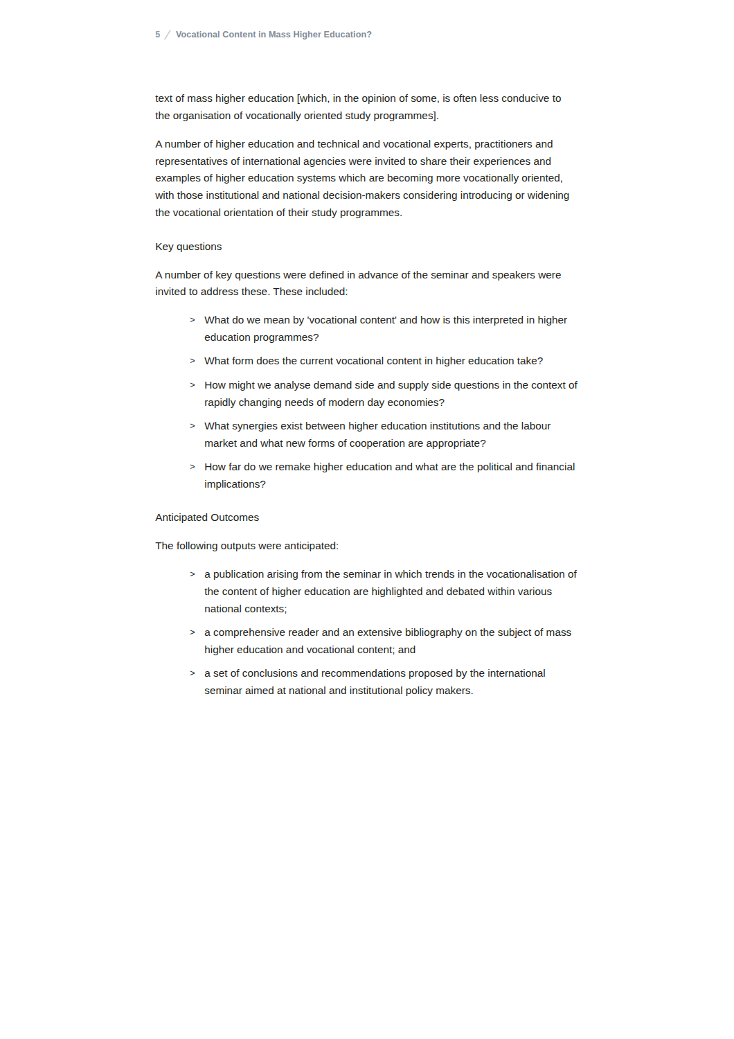5 ∕ Vocational Content in Mass Higher Education?
text of mass higher education [which, in the opinion of some, is often less conducive to the organisation of vocationally oriented study programmes].
A number of higher education and technical and vocational experts, practitioners and representatives of international agencies were invited to share their experiences and examples of higher education systems which are becoming more vocationally oriented, with those institutional and national decision-makers considering introducing or widening the vocational orientation of their study programmes.
Key questions
A number of key questions were defined in advance of the seminar and speakers were invited to address these. These included:
What do we mean by 'vocational content' and how is this interpreted in higher education programmes?
What form does the current vocational content in higher education take?
How might we analyse demand side and supply side questions in the context of rapidly changing needs of modern day economies?
What synergies exist between higher education institutions and the labour market and what new forms of cooperation are appropriate?
How far do we remake higher education and what are the political and financial implications?
Anticipated Outcomes
The following outputs were anticipated:
a publication arising from the seminar in which trends in the vocationalisation of the content of higher education are highlighted and debated within various national contexts;
a comprehensive reader and an extensive bibliography on the subject of mass higher education and vocational content; and
a set of conclusions and recommendations proposed by the international seminar aimed at national and institutional policy makers.